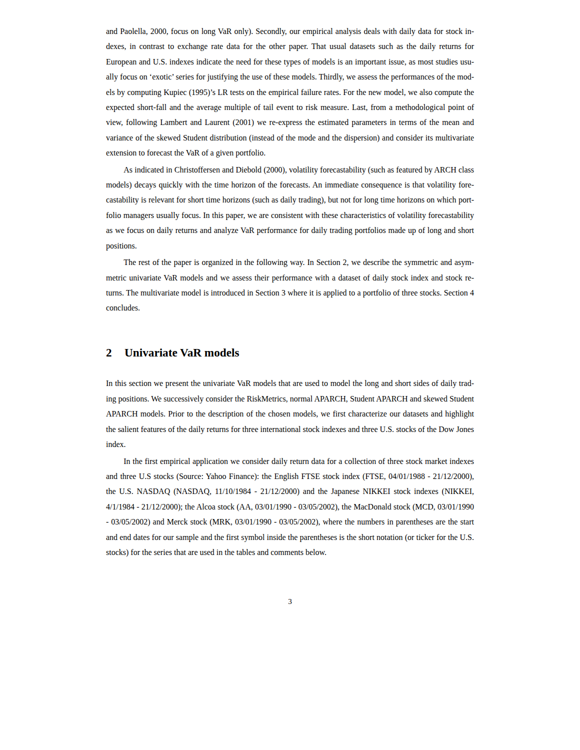and Paolella, 2000, focus on long VaR only). Secondly, our empirical analysis deals with daily data for stock indexes, in contrast to exchange rate data for the other paper. That usual datasets such as the daily returns for European and U.S. indexes indicate the need for these types of models is an important issue, as most studies usually focus on ‘exotic’ series for justifying the use of these models. Thirdly, we assess the performances of the models by computing Kupiec (1995)’s LR tests on the empirical failure rates. For the new model, we also compute the expected short-fall and the average multiple of tail event to risk measure. Last, from a methodological point of view, following Lambert and Laurent (2001) we re-express the estimated parameters in terms of the mean and variance of the skewed Student distribution (instead of the mode and the dispersion) and consider its multivariate extension to forecast the VaR of a given portfolio.
As indicated in Christoffersen and Diebold (2000), volatility forecastability (such as featured by ARCH class models) decays quickly with the time horizon of the forecasts. An immediate consequence is that volatility forecastability is relevant for short time horizons (such as daily trading), but not for long time horizons on which portfolio managers usually focus. In this paper, we are consistent with these characteristics of volatility forecastability as we focus on daily returns and analyze VaR performance for daily trading portfolios made up of long and short positions.
The rest of the paper is organized in the following way. In Section 2, we describe the symmetric and asymmetric univariate VaR models and we assess their performance with a dataset of daily stock index and stock returns. The multivariate model is introduced in Section 3 where it is applied to a portfolio of three stocks. Section 4 concludes.
2 Univariate VaR models
In this section we present the univariate VaR models that are used to model the long and short sides of daily trading positions. We successively consider the RiskMetrics, normal APARCH, Student APARCH and skewed Student APARCH models. Prior to the description of the chosen models, we first characterize our datasets and highlight the salient features of the daily returns for three international stock indexes and three U.S. stocks of the Dow Jones index.
In the first empirical application we consider daily return data for a collection of three stock market indexes and three U.S stocks (Source: Yahoo Finance): the English FTSE stock index (FTSE, 04/01/1988 - 21/12/2000), the U.S. NASDAQ (NASDAQ, 11/10/1984 - 21/12/2000) and the Japanese NIKKEI stock indexes (NIKKEI, 4/1/1984 - 21/12/2000); the Alcoa stock (AA, 03/01/1990 - 03/05/2002), the MacDonald stock (MCD, 03/01/1990 - 03/05/2002) and Merck stock (MRK, 03/01/1990 - 03/05/2002), where the numbers in parentheses are the start and end dates for our sample and the first symbol inside the parentheses is the short notation (or ticker for the U.S. stocks) for the series that are used in the tables and comments below.
3